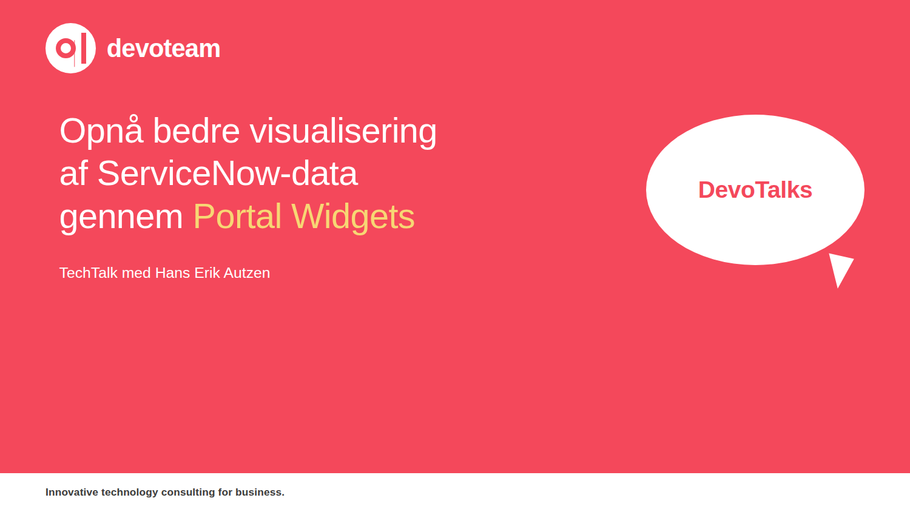devoteam
Opnå bedre visualisering
af ServiceNow-data
gennem Portal Widgets
TechTalk med Hans Erik Autzen
DevoTalks
Innovative technology consulting for business.